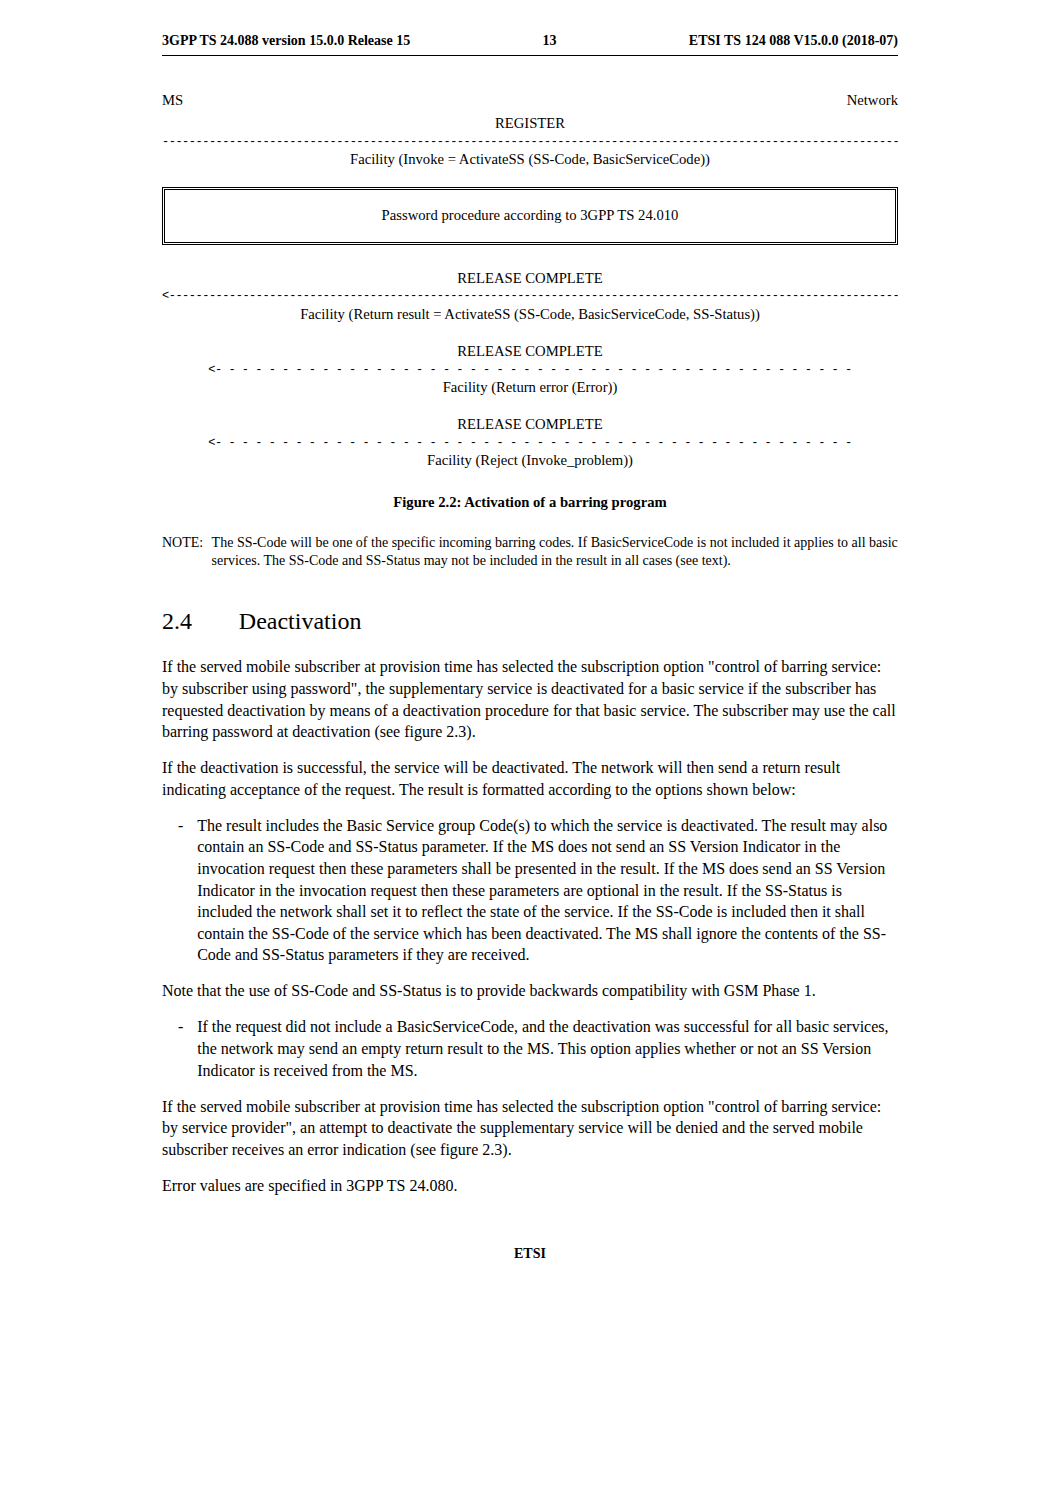3GPP TS 24.088 version 15.0.0 Release 15
13
ETSI TS 124 088 V15.0.0 (2018-07)
MS Network
REGISTER
----------------------------------------------------------------------------------------------------------------->
Facility (Invoke = ActivateSS (SS-Code, BasicServiceCode))
Password procedure according to 3GPP TS 24.010
RELEASE COMPLETE
<-----------------------------------------------------------------------------------------------------------------
Facility (Return result = ActivateSS (SS-Code, BasicServiceCode, SS-Status))
RELEASE COMPLETE
<- - - - - - - - - - - - - - - - - - - - - - - - - - - - - - - - - - - - - - - - - - - - - - - -
Facility (Return error (Error))
RELEASE COMPLETE
<- - - - - - - - - - - - - - - - - - - - - - - - - - - - - - - - - - - - - - - - - - - - - - - -
Facility (Reject (Invoke_problem))
Figure 2.2: Activation of a barring program
NOTE:
The SS-Code will be one of the specific incoming barring codes. If BasicServiceCode is not included it applies to all basic services. The SS-Code and SS-Status may not be included in the result in all cases (see text).
2.4 Deactivation
If the served mobile subscriber at provision time has selected the subscription option "control of barring service: by subscriber using password", the supplementary service is deactivated for a basic service if the subscriber has requested deactivation by means of a deactivation procedure for that basic service. The subscriber may use the call barring password at deactivation (see figure 2.3).
If the deactivation is successful, the service will be deactivated. The network will then send a return result indicating acceptance of the request. The result is formatted according to the options shown below:
The result includes the Basic Service group Code(s) to which the service is deactivated. The result may also contain an SS-Code and SS-Status parameter. If the MS does not send an SS Version Indicator in the invocation request then these parameters shall be presented in the result. If the MS does send an SS Version Indicator in the invocation request then these parameters are optional in the result. If the SS-Status is included the network shall set it to reflect the state of the service. If the SS-Code is included then it shall contain the SS-Code of the service which has been deactivated. The MS shall ignore the contents of the SS-Code and SS-Status parameters if they are received.
Note that the use of SS-Code and SS-Status is to provide backwards compatibility with GSM Phase 1.
If the request did not include a BasicServiceCode, and the deactivation was successful for all basic services, the network may send an empty return result to the MS. This option applies whether or not an SS Version Indicator is received from the MS.
If the served mobile subscriber at provision time has selected the subscription option "control of barring service: by service provider", an attempt to deactivate the supplementary service will be denied and the served mobile subscriber receives an error indication (see figure 2.3).
Error values are specified in 3GPP TS 24.080.
ETSI